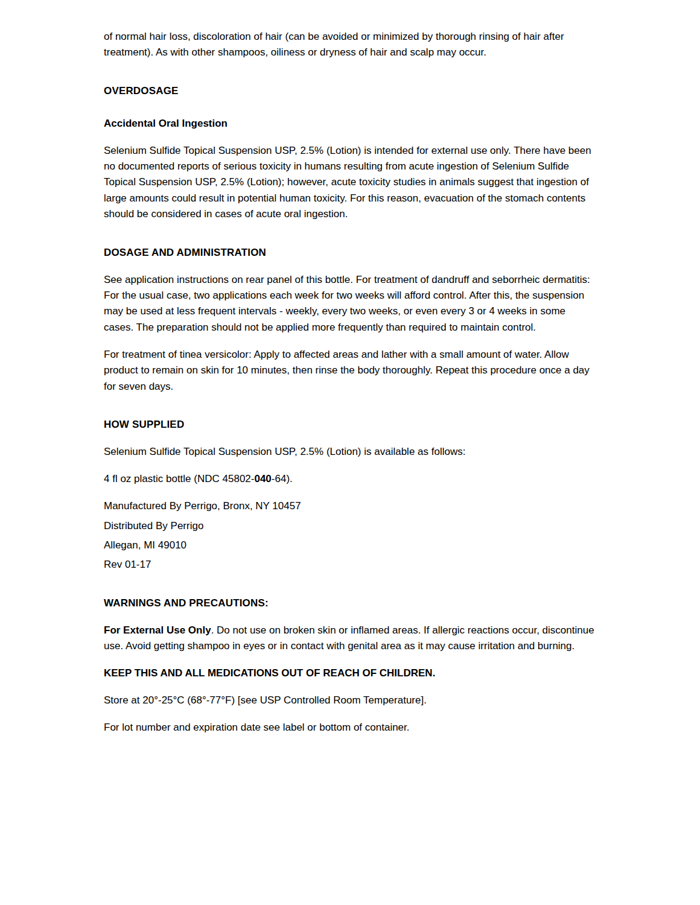of normal hair loss, discoloration of hair (can be avoided or minimized by thorough rinsing of hair after treatment). As with other shampoos, oiliness or dryness of hair and scalp may occur.
OVERDOSAGE
Accidental Oral Ingestion
Selenium Sulfide Topical Suspension USP, 2.5% (Lotion) is intended for external use only. There have been no documented reports of serious toxicity in humans resulting from acute ingestion of Selenium Sulfide Topical Suspension USP, 2.5% (Lotion); however, acute toxicity studies in animals suggest that ingestion of large amounts could result in potential human toxicity. For this reason, evacuation of the stomach contents should be considered in cases of acute oral ingestion.
DOSAGE AND ADMINISTRATION
See application instructions on rear panel of this bottle. For treatment of dandruff and seborrheic dermatitis: For the usual case, two applications each week for two weeks will afford control. After this, the suspension may be used at less frequent intervals - weekly, every two weeks, or even every 3 or 4 weeks in some cases. The preparation should not be applied more frequently than required to maintain control.
For treatment of tinea versicolor: Apply to affected areas and lather with a small amount of water. Allow product to remain on skin for 10 minutes, then rinse the body thoroughly. Repeat this procedure once a day for seven days.
HOW SUPPLIED
Selenium Sulfide Topical Suspension USP, 2.5% (Lotion) is available as follows:
4 fl oz plastic bottle (NDC 45802-040-64).
Manufactured By Perrigo, Bronx, NY 10457
Distributed By Perrigo
Allegan, MI 49010
Rev 01-17
WARNINGS AND PRECAUTIONS:
For External Use Only. Do not use on broken skin or inflamed areas. If allergic reactions occur, discontinue use. Avoid getting shampoo in eyes or in contact with genital area as it may cause irritation and burning.
KEEP THIS AND ALL MEDICATIONS OUT OF REACH OF CHILDREN.
Store at 20°-25°C (68°-77°F) [see USP Controlled Room Temperature].
For lot number and expiration date see label or bottom of container.